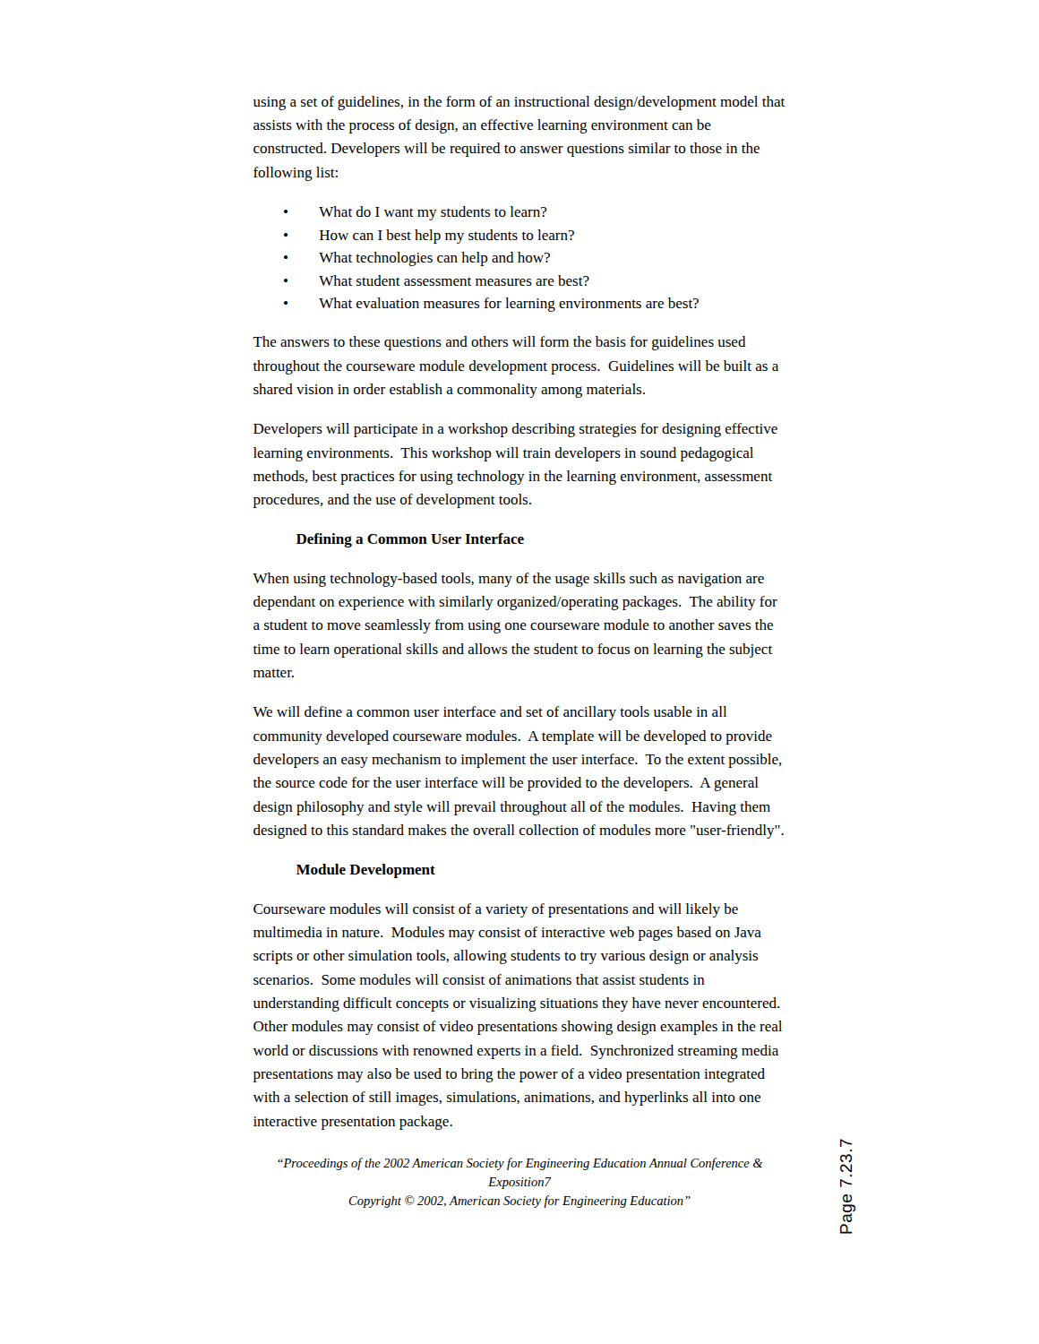using a set of guidelines, in the form of an instructional design/development model that assists with the process of design, an effective learning environment can be constructed. Developers will be required to answer questions similar to those in the following list:
What do I want my students to learn?
How can I best help my students to learn?
What technologies can help and how?
What student assessment measures are best?
What evaluation measures for learning environments are best?
The answers to these questions and others will form the basis for guidelines used throughout the courseware module development process. Guidelines will be built as a shared vision in order establish a commonality among materials.
Developers will participate in a workshop describing strategies for designing effective learning environments. This workshop will train developers in sound pedagogical methods, best practices for using technology in the learning environment, assessment procedures, and the use of development tools.
Defining a Common User Interface
When using technology-based tools, many of the usage skills such as navigation are dependant on experience with similarly organized/operating packages. The ability for a student to move seamlessly from using one courseware module to another saves the time to learn operational skills and allows the student to focus on learning the subject matter.
We will define a common user interface and set of ancillary tools usable in all community developed courseware modules. A template will be developed to provide developers an easy mechanism to implement the user interface. To the extent possible, the source code for the user interface will be provided to the developers. A general design philosophy and style will prevail throughout all of the modules. Having them designed to this standard makes the overall collection of modules more "user-friendly".
Module Development
Courseware modules will consist of a variety of presentations and will likely be multimedia in nature. Modules may consist of interactive web pages based on Java scripts or other simulation tools, allowing students to try various design or analysis scenarios. Some modules will consist of animations that assist students in understanding difficult concepts or visualizing situations they have never encountered. Other modules may consist of video presentations showing design examples in the real world or discussions with renowned experts in a field. Synchronized streaming media presentations may also be used to bring the power of a video presentation integrated with a selection of still images, simulations, animations, and hyperlinks all into one interactive presentation package.
“Proceedings of the 2002 American Society for Engineering Education Annual Conference & Exposition7 Copyright © 2002, American Society for Engineering Education”
Page 7.23.7